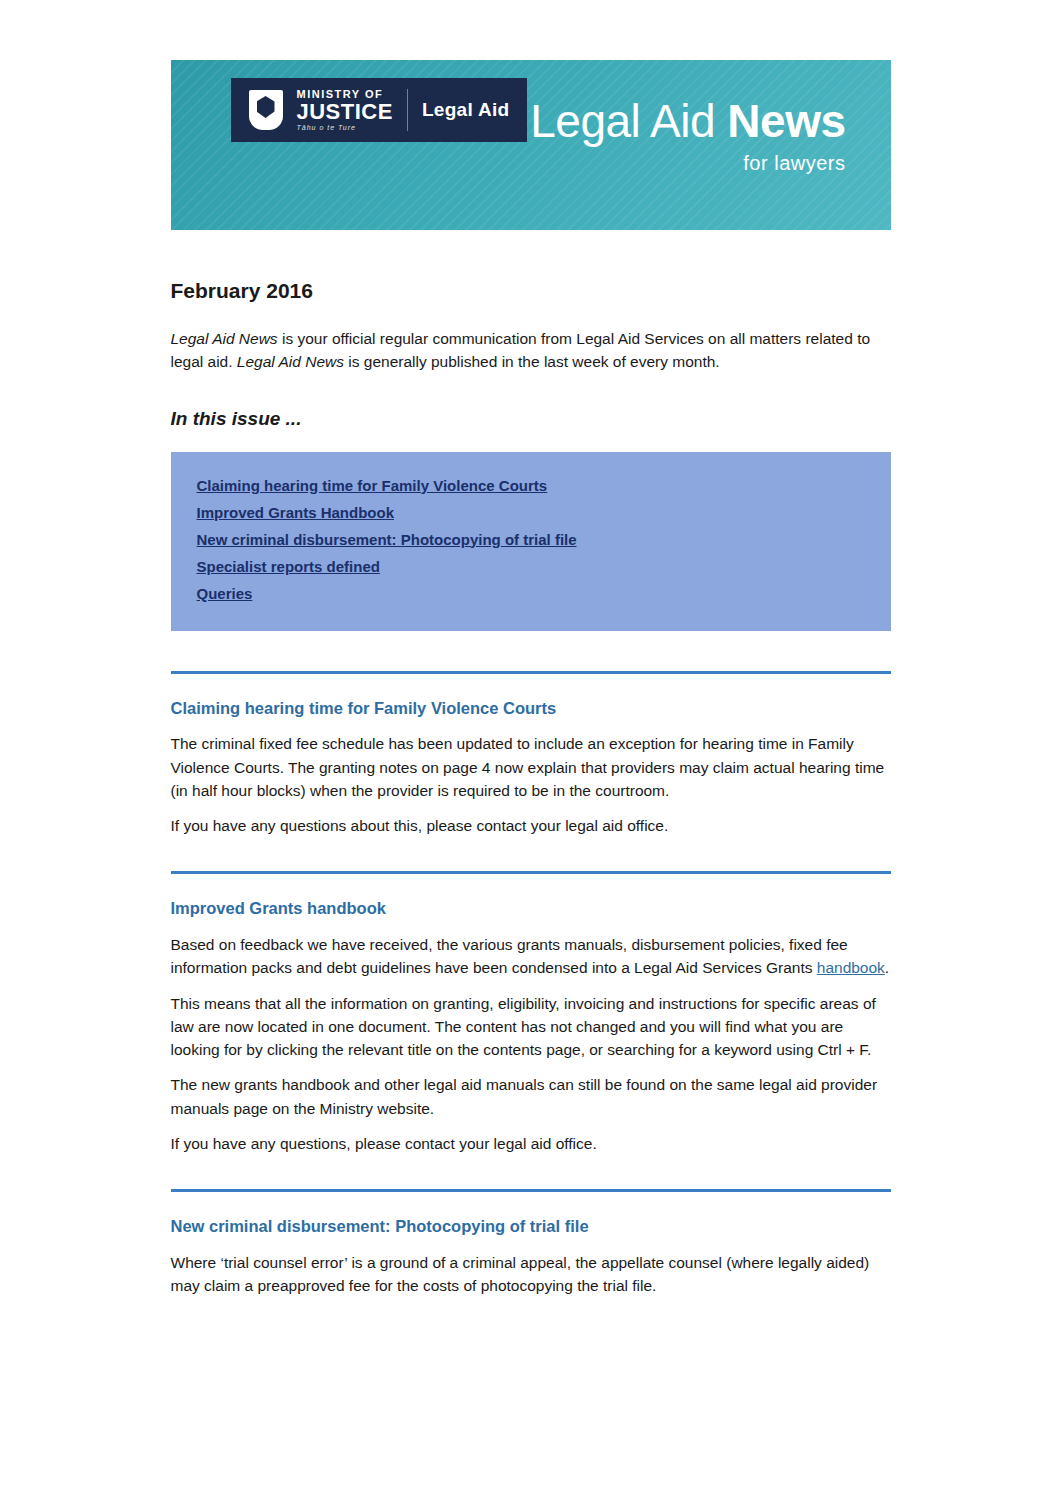Ministry of
JUSTICE
Tāhu o te Ture
Legal Aid
Legal Aid News
for lawyers
February 2016
Legal Aid News is your official regular communication from Legal Aid Services on all matters related to legal aid. Legal Aid News is generally published in the last week of every month.
In this issue ...
Claiming hearing time for Family Violence Courts
Improved Grants Handbook
New criminal disbursement: Photocopying of trial file
Specialist reports defined
Queries
Claiming hearing time for Family Violence Courts
The criminal fixed fee schedule has been updated to include an exception for hearing time in Family Violence Courts. The granting notes on page 4 now explain that providers may claim actual hearing time (in half hour blocks) when the provider is required to be in the courtroom.
If you have any questions about this, please contact your legal aid office.
Improved Grants handbook
Based on feedback we have received, the various grants manuals, disbursement policies, fixed fee information packs and debt guidelines have been condensed into a Legal Aid Services Grants handbook.
This means that all the information on granting, eligibility, invoicing and instructions for specific areas of law are now located in one document. The content has not changed and you will find what you are looking for by clicking the relevant title on the contents page, or searching for a keyword using Ctrl + F.
The new grants handbook and other legal aid manuals can still be found on the same legal aid provider manuals page on the Ministry website.
If you have any questions, please contact your legal aid office.
New criminal disbursement: Photocopying of trial file
Where ‘trial counsel error’ is a ground of a criminal appeal, the appellate counsel (where legally aided) may claim a preapproved fee for the costs of photocopying the trial file.